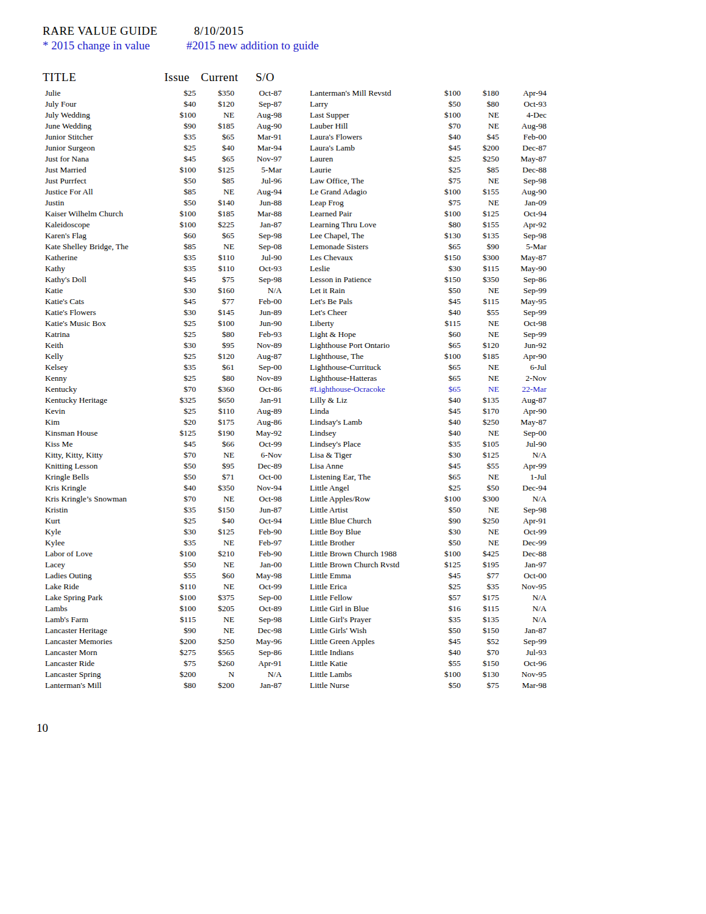RARE VALUE GUIDE8/10/2015
* 2015 change in value#2015 new addition to guide
TITLE Issue Current S/O
| Julie | $25 | $350 | Oct-87 | | Lanterman's Mill Revstd | $100 | $180 | Apr-94 |
| July Four | $40 | $120 | Sep-87 | | Larry | $50 | $80 | Oct-93 |
| July Wedding | $100 | NE | Aug-98 | | Last Supper | $100 | NE | 4-Dec |
| June Wedding | $90 | $185 | Aug-90 | | Lauber Hill | $70 | NE | Aug-98 |
| Junior Stitcher | $35 | $65 | Mar-91 | | Laura's Flowers | $40 | $45 | Feb-00 |
| Junior Surgeon | $25 | $40 | Mar-94 | | Laura's Lamb | $45 | $200 | Dec-87 |
| Just for Nana | $45 | $65 | Nov-97 | | Lauren | $25 | $250 | May-87 |
| Just Married | $100 | $125 | 5-Mar | | Laurie | $25 | $85 | Dec-88 |
| Just Purrfect | $50 | $85 | Jul-96 | | Law Office, The | $75 | NE | Sep-98 |
| Justice For All | $85 | NE | Aug-94 | | Le Grand Adagio | $100 | $155 | Aug-90 |
| Justin | $50 | $140 | Jun-88 | | Leap Frog | $75 | NE | Jan-09 |
| Kaiser Wilhelm Church | $100 | $185 | Mar-88 | | Learned Pair | $100 | $125 | Oct-94 |
| Kaleidoscope | $100 | $225 | Jan-87 | | Learning Thru Love | $80 | $155 | Apr-92 |
| Karen's Flag | $60 | $65 | Sep-98 | | Lee Chapel, The | $130 | $135 | Sep-98 |
| Kate Shelley Bridge, The | $85 | NE | Sep-08 | | Lemonade Sisters | $65 | $90 | 5-Mar |
| Katherine | $35 | $110 | Jul-90 | | Les Chevaux | $150 | $300 | May-87 |
| Kathy | $35 | $110 | Oct-93 | | Leslie | $30 | $115 | May-90 |
| Kathy's Doll | $45 | $75 | Sep-98 | | Lesson in Patience | $150 | $350 | Sep-86 |
| Katie | $30 | $160 | N/A | | Let it Rain | $50 | NE | Sep-99 |
| Katie's Cats | $45 | $77 | Feb-00 | | Let's Be Pals | $45 | $115 | May-95 |
| Katie's Flowers | $30 | $145 | Jun-89 | | Let's Cheer | $40 | $55 | Sep-99 |
| Katie's Music Box | $25 | $100 | Jun-90 | | Liberty | $115 | NE | Oct-98 |
| Katrina | $25 | $80 | Feb-93 | | Light & Hope | $60 | NE | Sep-99 |
| Keith | $30 | $95 | Nov-89 | | Lighthouse Port Ontario | $65 | $120 | Jun-92 |
| Kelly | $25 | $120 | Aug-87 | | Lighthouse, The | $100 | $185 | Apr-90 |
| Kelsey | $35 | $61 | Sep-00 | | Lighthouse-Currituck | $65 | NE | 6-Jul |
| Kenny | $25 | $80 | Nov-89 | | Lighthouse-Hatteras | $65 | NE | 2-Nov |
| Kentucky | $70 | $360 | Oct-86 | | #Lighthouse-Ocracoke | $65 | NE | 22-Mar |
| Kentucky Heritage | $325 | $650 | Jan-91 | | Lilly & Liz | $40 | $135 | Aug-87 |
| Kevin | $25 | $110 | Aug-89 | | Linda | $45 | $170 | Apr-90 |
| Kim | $20 | $175 | Aug-86 | | Lindsay's Lamb | $40 | $250 | May-87 |
| Kinsman House | $125 | $190 | May-92 | | Lindsey | $40 | NE | Sep-00 |
| Kiss Me | $45 | $66 | Oct-99 | | Lindsey's Place | $35 | $105 | Jul-90 |
| Kitty, Kitty, Kitty | $70 | NE | 6-Nov | | Lisa & Tiger | $30 | $125 | N/A |
| Knitting Lesson | $50 | $95 | Dec-89 | | Lisa Anne | $45 | $55 | Apr-99 |
| Kringle Bells | $50 | $71 | Oct-00 | | Listening Ear, The | $65 | NE | 1-Jul |
| Kris Kringle | $40 | $350 | Nov-94 | | Little Angel | $25 | $50 | Dec-94 |
| Kris Kringle’s Snowman | $70 | NE | Oct-98 | | Little Apples/Row | $100 | $300 | N/A |
| Kristin | $35 | $150 | Jun-87 | | Little Artist | $50 | NE | Sep-98 |
| Kurt | $25 | $40 | Oct-94 | | Little Blue Church | $90 | $250 | Apr-91 |
| Kyle | $30 | $125 | Feb-90 | | Little Boy Blue | $30 | NE | Oct-99 |
| Kylee | $35 | NE | Feb-97 | | Little Brother | $50 | NE | Dec-99 |
| Labor of Love | $100 | $210 | Feb-90 | | Little Brown Church 1988 | $100 | $425 | Dec-88 |
| Lacey | $50 | NE | Jan-00 | | Little Brown Church Rvstd | $125 | $195 | Jan-97 |
| Ladies Outing | $55 | $60 | May-98 | | Little Emma | $45 | $77 | Oct-00 |
| Lake Ride | $110 | NE | Oct-99 | | Little Erica | $25 | $35 | Nov-95 |
| Lake Spring Park | $100 | $375 | Sep-00 | | Little Fellow | $57 | $175 | N/A |
| Lambs | $100 | $205 | Oct-89 | | Little Girl in Blue | $16 | $115 | N/A |
| Lamb's Farm | $115 | NE | Sep-98 | | Little Girl's Prayer | $35 | $135 | N/A |
| Lancaster Heritage | $90 | NE | Dec-98 | | Little Girls' Wish | $50 | $150 | Jan-87 |
| Lancaster Memories | $200 | $250 | May-96 | | Little Green Apples | $45 | $52 | Sep-99 |
| Lancaster Morn | $275 | $565 | Sep-86 | | Little Indians | $40 | $70 | Jul-93 |
| Lancaster Ride | $75 | $260 | Apr-91 | | Little Katie | $55 | $150 | Oct-96 |
| Lancaster Spring | $200 | N | N/A | | Little Lambs | $100 | $130 | Nov-95 |
| Lanterman's Mill | $80 | $200 | Jan-87 | | Little Nurse | $50 | $75 | Mar-98 |
10